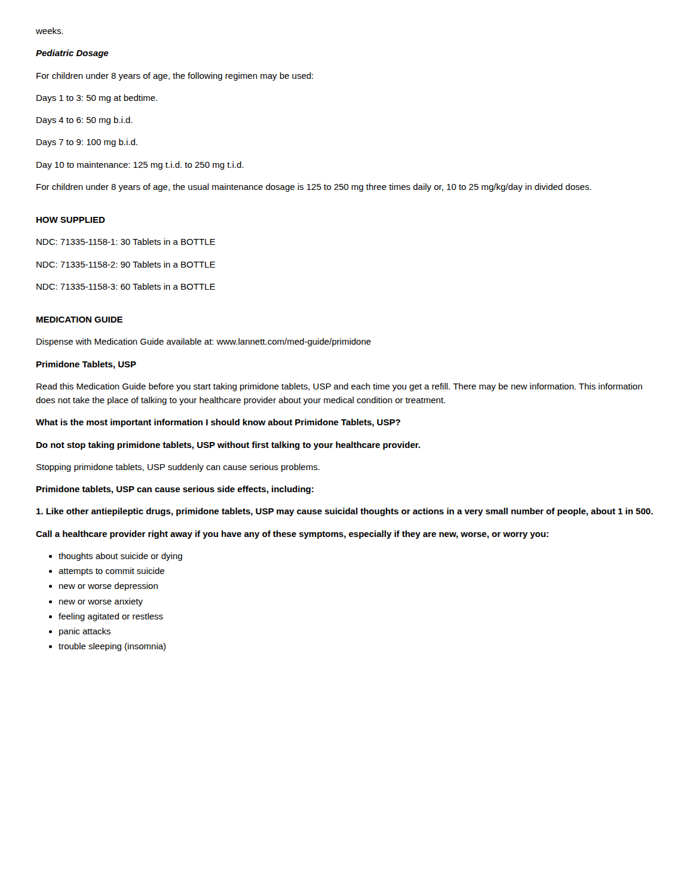weeks.
Pediatric Dosage
For children under 8 years of age, the following regimen may be used:
Days 1 to 3: 50 mg at bedtime.
Days 4 to 6: 50 mg b.i.d.
Days 7 to 9: 100 mg b.i.d.
Day 10 to maintenance: 125 mg t.i.d. to 250 mg t.i.d.
For children under 8 years of age, the usual maintenance dosage is 125 to 250 mg three times daily or, 10 to 25 mg/kg/day in divided doses.
HOW SUPPLIED
NDC: 71335-1158-1: 30 Tablets in a BOTTLE
NDC: 71335-1158-2: 90 Tablets in a BOTTLE
NDC: 71335-1158-3: 60 Tablets in a BOTTLE
MEDICATION GUIDE
Dispense with Medication Guide available at: www.lannett.com/med-guide/primidone
Primidone Tablets, USP
Read this Medication Guide before you start taking primidone tablets, USP and each time you get a refill. There may be new information. This information does not take the place of talking to your healthcare provider about your medical condition or treatment.
What is the most important information I should know about Primidone Tablets, USP?
Do not stop taking primidone tablets, USP without first talking to your healthcare provider.
Stopping primidone tablets, USP suddenly can cause serious problems.
Primidone tablets, USP can cause serious side effects, including:
1. Like other antiepileptic drugs, primidone tablets, USP may cause suicidal thoughts or actions in a very small number of people, about 1 in 500.
Call a healthcare provider right away if you have any of these symptoms, especially if they are new, worse, or worry you:
thoughts about suicide or dying
attempts to commit suicide
new or worse depression
new or worse anxiety
feeling agitated or restless
panic attacks
trouble sleeping (insomnia)